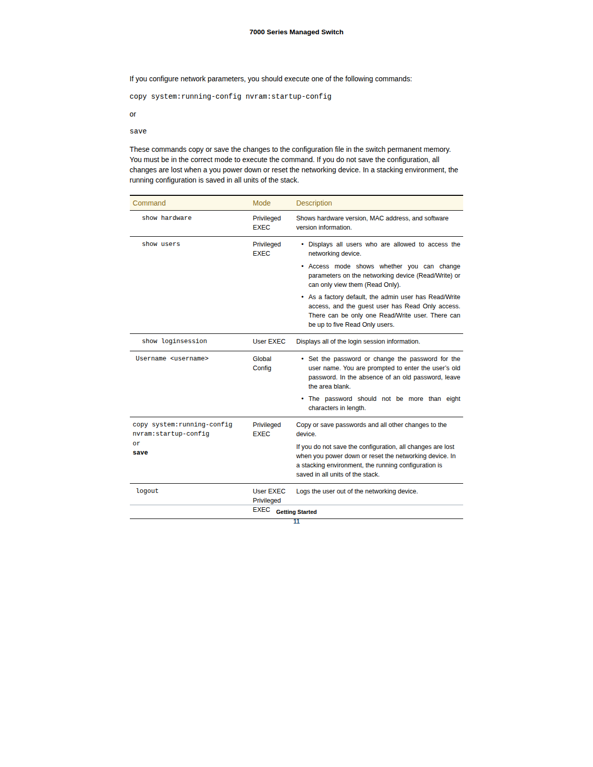7000 Series Managed Switch
If you configure network parameters, you should execute one of the following commands:
copy system:running-config nvram:startup-config
or
save
These commands copy or save the changes to the configuration file in the switch permanent memory. You must be in the correct mode to execute the command. If you do not save the configuration, all changes are lost when a you power down or reset the networking device. In a stacking environment, the running configuration is saved in all units of the stack.
| Command | Mode | Description |
| --- | --- | --- |
| show hardware | Privileged EXEC | Shows hardware version, MAC address, and software version information. |
| show users | Privileged EXEC | Displays all users who are allowed to access the networking device. Access mode shows whether you can change parameters on the networking device (Read/Write) or can only view them (Read Only). As a factory default, the admin user has Read/Write access, and the guest user has Read Only access. There can be only one Read/Write user. There can be up to five Read Only users. |
| show loginsession | User EXEC | Displays all of the login session information. |
| Username <username> | Global Config | Set the password or change the password for the user name. You are prompted to enter the user’s old password. In the absence of an old password, leave the area blank. The password should not be more than eight characters in length. |
| copy system:running-config nvram:startup-config or save | Privileged EXEC | Copy or save passwords and all other changes to the device. If you do not save the configuration, all changes are lost when you power down or reset the networking device. In a stacking environment, the running configuration is saved in all units of the stack. |
| logout | User EXEC Privileged EXEC | Logs the user out of the networking device. |
Getting Started
11